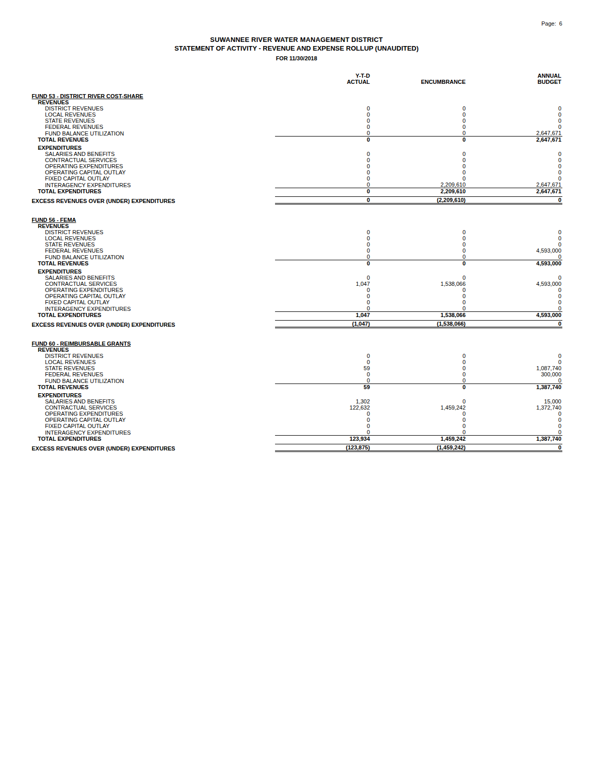Page: 6
SUWANNEE RIVER WATER MANAGEMENT DISTRICT
STATEMENT OF ACTIVITY - REVENUE AND EXPENSE ROLLUP (UNAUDITED)
FOR 11/30/2018
| | Y-T-D ACTUAL | ENCUMBRANCE | ANNUAL BUDGET |
| --- | --- | --- | --- |
| FUND 53 - DISTRICT RIVER COST-SHARE |
| REVENUES |
| DISTRICT REVENUES | 0 | 0 | 0 |
| LOCAL REVENUES | 0 | 0 | 0 |
| STATE REVENUES | 0 | 0 | 0 |
| FEDERAL REVENUES | 0 | 0 | 0 |
| FUND BALANCE UTILIZATION | 0 | 0 | 2,647,671 |
| TOTAL REVENUES | 0 | 0 | 2,647,671 |
| EXPENDITURES |
| SALARIES AND BENEFITS | 0 | 0 | 0 |
| CONTRACTUAL SERVICES | 0 | 0 | 0 |
| OPERATING EXPENDITURES | 0 | 0 | 0 |
| OPERATING CAPITAL OUTLAY | 0 | 0 | 0 |
| FIXED CAPITAL OUTLAY | 0 | 0 | 0 |
| INTERAGENCY EXPENDITURES | 0 | 2,209,610 | 2,647,671 |
| TOTAL EXPENDITURES | 0 | 2,209,610 | 2,647,671 |
| EXCESS REVENUES OVER (UNDER) EXPENDITURES | 0 | (2,209,610) | 0 |
| FUND 56 - FEMA |
| REVENUES |
| DISTRICT REVENUES | 0 | 0 | 0 |
| LOCAL REVENUES | 0 | 0 | 0 |
| STATE REVENUES | 0 | 0 | 0 |
| FEDERAL REVENUES | 0 | 0 | 4,593,000 |
| FUND BALANCE UTILIZATION | 0 | 0 | 0 |
| TOTAL REVENUES | 0 | 0 | 4,593,000 |
| EXPENDITURES |
| SALARIES AND BENEFITS | 0 | 0 | 0 |
| CONTRACTUAL SERVICES | 1,047 | 1,538,066 | 4,593,000 |
| OPERATING EXPENDITURES | 0 | 0 | 0 |
| OPERATING CAPITAL OUTLAY | 0 | 0 | 0 |
| FIXED CAPITAL OUTLAY | 0 | 0 | 0 |
| INTERAGENCY EXPENDITURES | 0 | 0 | 0 |
| TOTAL EXPENDITURES | 1,047 | 1,538,066 | 4,593,000 |
| EXCESS REVENUES OVER (UNDER) EXPENDITURES | (1,047) | (1,538,066) | 0 |
| FUND 60 - REIMBURSABLE GRANTS |
| REVENUES |
| DISTRICT REVENUES | 0 | 0 | 0 |
| LOCAL REVENUES | 0 | 0 | 0 |
| STATE REVENUES | 59 | 0 | 1,087,740 |
| FEDERAL REVENUES | 0 | 0 | 300,000 |
| FUND BALANCE UTILIZATION | 0 | 0 | 0 |
| TOTAL REVENUES | 59 | 0 | 1,387,740 |
| EXPENDITURES |
| SALARIES AND BENEFITS | 1,302 | 0 | 15,000 |
| CONTRACTUAL SERVICES | 122,632 | 1,459,242 | 1,372,740 |
| OPERATING EXPENDITURES | 0 | 0 | 0 |
| OPERATING CAPITAL OUTLAY | 0 | 0 | 0 |
| FIXED CAPITAL OUTLAY | 0 | 0 | 0 |
| INTERAGENCY EXPENDITURES | 0 | 0 | 0 |
| TOTAL EXPENDITURES | 123,934 | 1,459,242 | 1,387,740 |
| EXCESS REVENUES OVER (UNDER) EXPENDITURES | (123,875) | (1,459,242) | 0 |